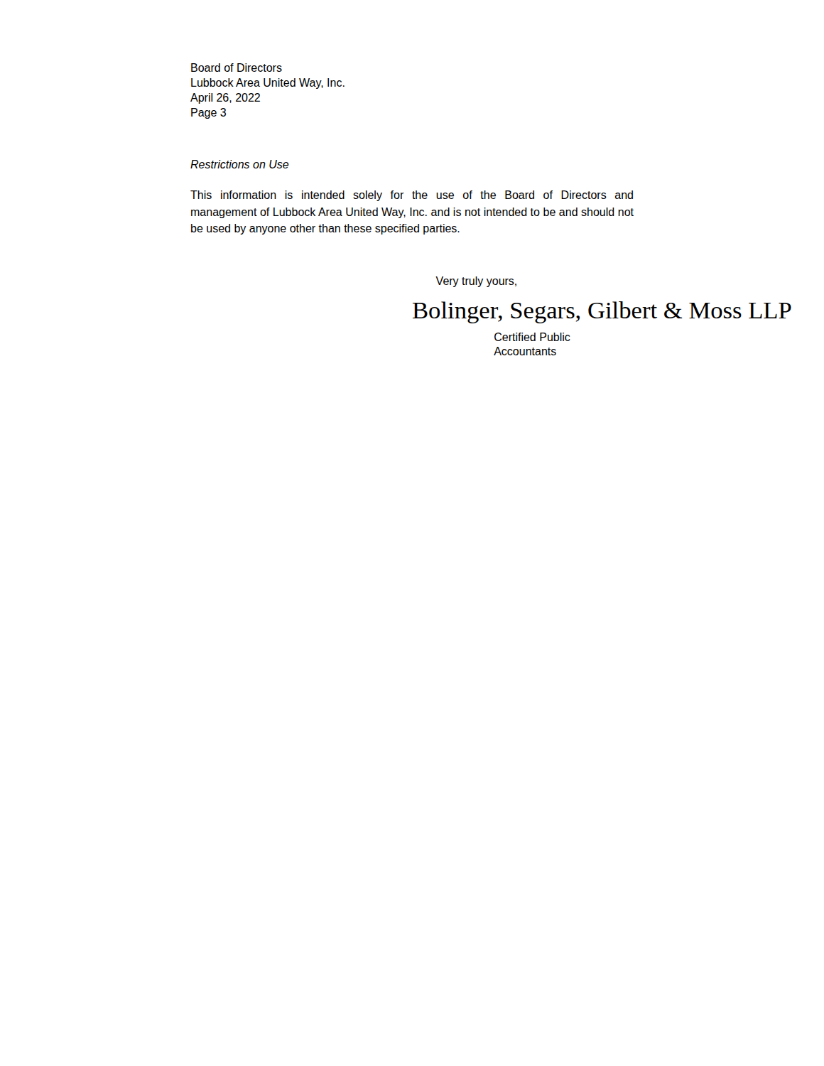Board of Directors
Lubbock Area United Way, Inc.
April 26, 2022
Page 3
Restrictions on Use
This information is intended solely for the use of the Board of Directors and management of Lubbock Area United Way, Inc. and is not intended to be and should not be used by anyone other than these specified parties.
Very truly yours,
Bolinger, Segars, Gilbert & Moss LLP
Certified Public Accountants